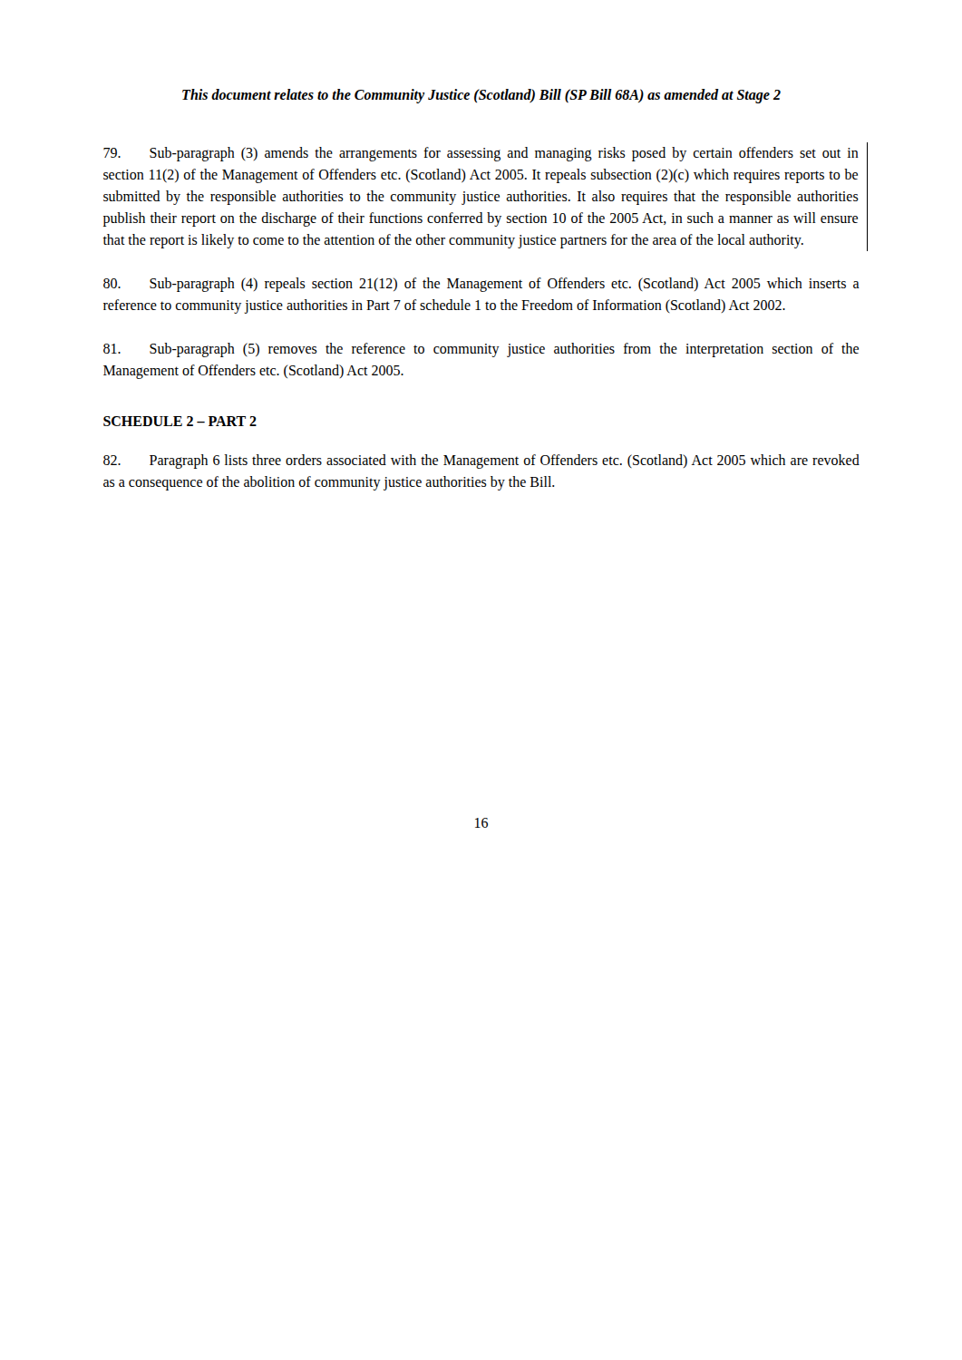This document relates to the Community Justice (Scotland) Bill (SP Bill 68A) as amended at Stage 2
79. Sub-paragraph (3) amends the arrangements for assessing and managing risks posed by certain offenders set out in section 11(2) of the Management of Offenders etc. (Scotland) Act 2005. It repeals subsection (2)(c) which requires reports to be submitted by the responsible authorities to the community justice authorities. It also requires that the responsible authorities publish their report on the discharge of their functions conferred by section 10 of the 2005 Act, in such a manner as will ensure that the report is likely to come to the attention of the other community justice partners for the area of the local authority.
80. Sub-paragraph (4) repeals section 21(12) of the Management of Offenders etc. (Scotland) Act 2005 which inserts a reference to community justice authorities in Part 7 of schedule 1 to the Freedom of Information (Scotland) Act 2002.
81. Sub-paragraph (5) removes the reference to community justice authorities from the interpretation section of the Management of Offenders etc. (Scotland) Act 2005.
SCHEDULE 2 – PART 2
82. Paragraph 6 lists three orders associated with the Management of Offenders etc. (Scotland) Act 2005 which are revoked as a consequence of the abolition of community justice authorities by the Bill.
16